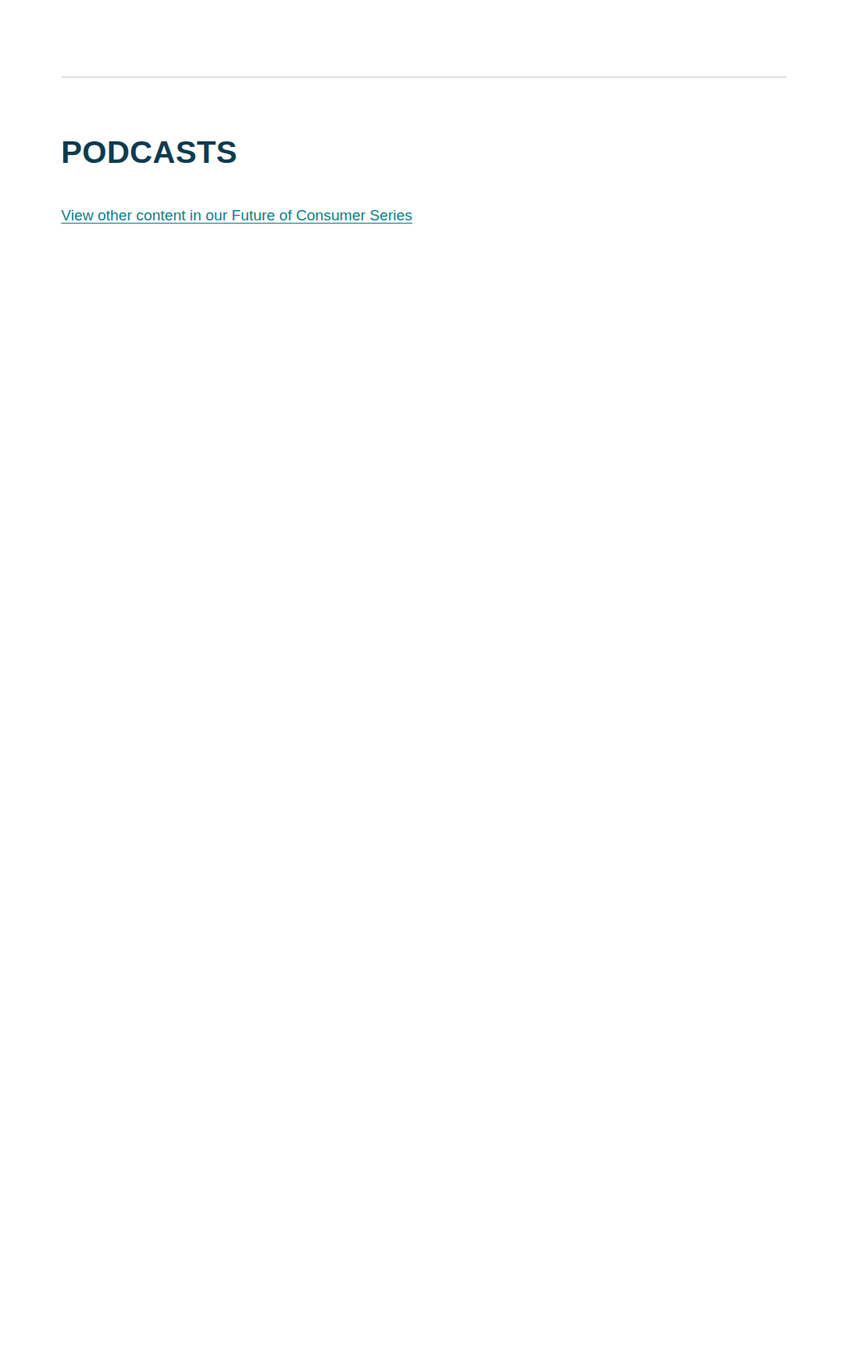Podcasts
View other content in our Future of Consumer Series